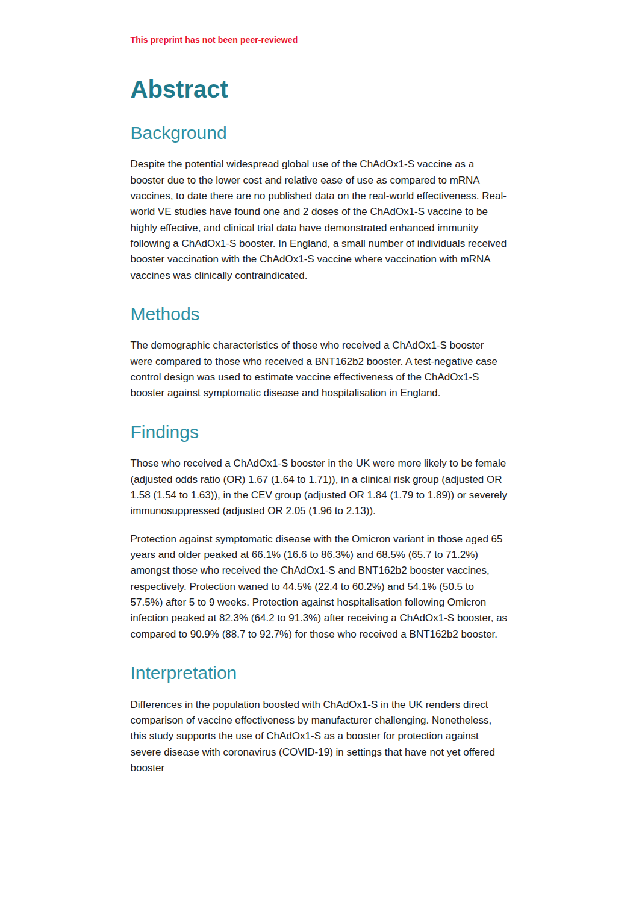This preprint has not been peer-reviewed
Abstract
Background
Despite the potential widespread global use of the ChAdOx1-S vaccine as a booster due to the lower cost and relative ease of use as compared to mRNA vaccines, to date there are no published data on the real-world effectiveness. Real-world VE studies have found one and 2 doses of the ChAdOx1-S vaccine to be highly effective, and clinical trial data have demonstrated enhanced immunity following a ChAdOx1-S booster. In England, a small number of individuals received booster vaccination with the ChAdOx1-S vaccine where vaccination with mRNA vaccines was clinically contraindicated.
Methods
The demographic characteristics of those who received a ChAdOx1-S booster were compared to those who received a BNT162b2 booster. A test-negative case control design was used to estimate vaccine effectiveness of the ChAdOx1-S booster against symptomatic disease and hospitalisation in England.
Findings
Those who received a ChAdOx1-S booster in the UK were more likely to be female (adjusted odds ratio (OR) 1.67 (1.64 to 1.71)), in a clinical risk group (adjusted OR 1.58 (1.54 to 1.63)), in the CEV group (adjusted OR 1.84 (1.79 to 1.89)) or severely immunosuppressed (adjusted OR 2.05 (1.96 to 2.13)).
Protection against symptomatic disease with the Omicron variant in those aged 65 years and older peaked at 66.1% (16.6 to 86.3%) and 68.5% (65.7 to 71.2%) amongst those who received the ChAdOx1-S and BNT162b2 booster vaccines, respectively. Protection waned to 44.5% (22.4 to 60.2%) and 54.1% (50.5 to 57.5%) after 5 to 9 weeks. Protection against hospitalisation following Omicron infection peaked at 82.3% (64.2 to 91.3%) after receiving a ChAdOx1-S booster, as compared to 90.9% (88.7 to 92.7%) for those who received a BNT162b2 booster.
Interpretation
Differences in the population boosted with ChAdOx1-S in the UK renders direct comparison of vaccine effectiveness by manufacturer challenging. Nonetheless, this study supports the use of ChAdOx1-S as a booster for protection against severe disease with coronavirus (COVID-19) in settings that have not yet offered booster